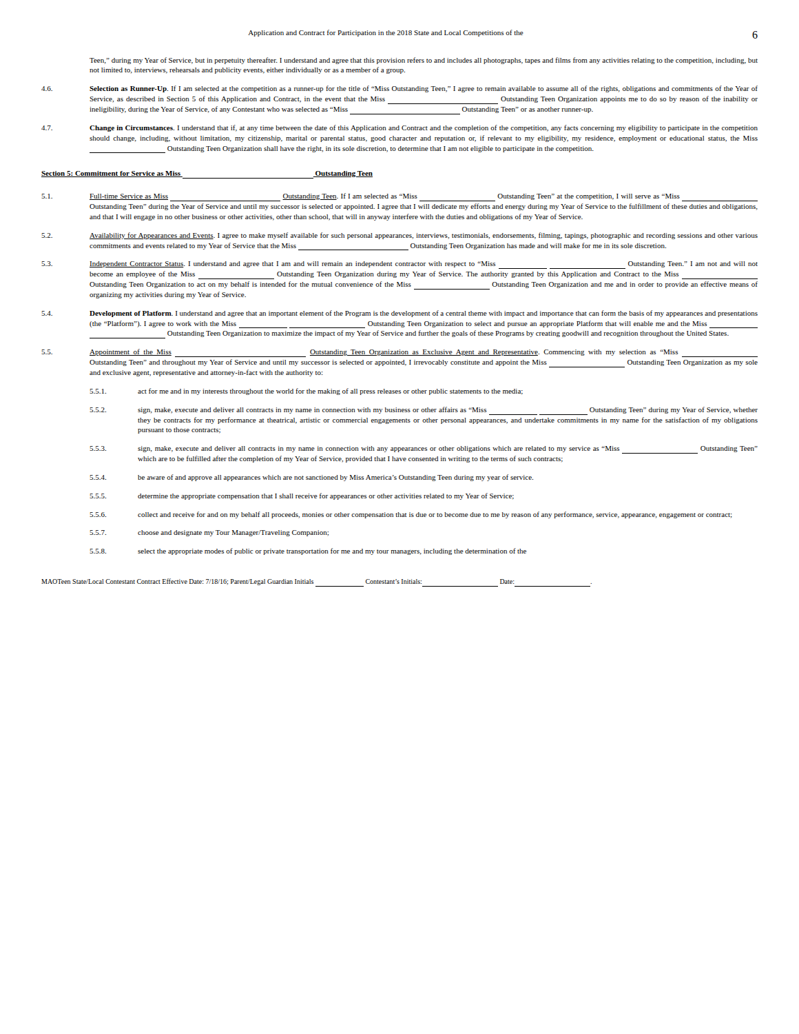Application and Contract for Participation in the 2018 State and Local Competitions of the
6
Teen,” during my Year of Service, but in perpetuity thereafter. I understand and agree that this provision refers to and includes all photographs, tapes and films from any activities relating to the competition, including, but not limited to, interviews, rehearsals and publicity events, either individually or as a member of a group.
4.6.
Selection as Runner-Up. If I am selected at the competition as a runner-up for the title of “Miss Outstanding Teen,” I agree to remain available to assume all of the rights, obligations and commitments of the Year of Service, as described in Section 5 of this Application and Contract, in the event that the Miss Outstanding Teen Organization appoints me to do so by reason of the inability or ineligibility, during the Year of Service, of any Contestant who was selected as “Miss Outstanding Teen” or as another runner-up.
4.7.
Change in Circumstances. I understand that if, at any time between the date of this Application and Contract and the completion of the competition, any facts concerning my eligibility to participate in the competition should change, including, without limitation, my citizenship, marital or parental status, good character and reputation or, if relevant to my eligibility, my residence, employment or educational status, the Miss Outstanding Teen Organization shall have the right, in its sole discretion, to determine that I am not eligible to participate in the competition.
Section 5: Commitment for Service as Miss Outstanding Teen
5.1.
Full-time Service as Miss Outstanding Teen. If I am selected as “Miss Outstanding Teen” at the competition, I will serve as “Miss Outstanding Teen” during the Year of Service and until my successor is selected or appointed. I agree that I will dedicate my efforts and energy during my Year of Service to the fulfillment of these duties and obligations, and that I will engage in no other business or other activities, other than school, that will in anyway interfere with the duties and obligations of my Year of Service.
5.2.
Availability for Appearances and Events. I agree to make myself available for such personal appearances, interviews, testimonials, endorsements, filming, tapings, photographic and recording sessions and other various commitments and events related to my Year of Service that the Miss Outstanding Teen Organization has made and will make for me in its sole discretion.
5.3.
Independent Contractor Status. I understand and agree that I am and will remain an independent contractor with respect to “Miss Outstanding Teen.” I am not and will not become an employee of the Miss Outstanding Teen Organization during my Year of Service. The authority granted by this Application and Contract to the Miss Outstanding Teen Organization to act on my behalf is intended for the mutual convenience of the Miss Outstanding Teen Organization and me and in order to provide an effective means of organizing my activities during my Year of Service.
5.4.
Development of Platform. I understand and agree that an important element of the Program is the development of a central theme with impact and importance that can form the basis of my appearances and presentations (the “Platform”). I agree to work with the Miss Outstanding Teen Organization to select and pursue an appropriate Platform that will enable me and the Miss Outstanding Teen Organization to maximize the impact of my Year of Service and further the goals of these Programs by creating goodwill and recognition throughout the United States.
5.5.
Appointment of the Miss Outstanding Teen Organization as Exclusive Agent and Representative. Commencing with my selection as “Miss Outstanding Teen” and throughout my Year of Service and until my successor is selected or appointed, I irrevocably constitute and appoint the Miss Outstanding Teen Organization as my sole and exclusive agent, representative and attorney-in-fact with the authority to:
5.5.1.
act for me and in my interests throughout the world for the making of all press releases or other public statements to the media;
5.5.2.
sign, make, execute and deliver all contracts in my name in connection with my business or other affairs as “Miss Outstanding Teen” during my Year of Service, whether they be contracts for my performance at theatrical, artistic or commercial engagements or other personal appearances, and undertake commitments in my name for the satisfaction of my obligations pursuant to those contracts;
5.5.3.
sign, make, execute and deliver all contracts in my name in connection with any appearances or other obligations which are related to my service as “Miss Outstanding Teen” which are to be fulfilled after the completion of my Year of Service, provided that I have consented in writing to the terms of such contracts;
5.5.4.
be aware of and approve all appearances which are not sanctioned by Miss America’s Outstanding Teen during my year of service.
5.5.5.
determine the appropriate compensation that I shall receive for appearances or other activities related to my Year of Service;
5.5.6.
collect and receive for and on my behalf all proceeds, monies or other compensation that is due or to become due to me by reason of any performance, service, appearance, engagement or contract;
5.5.7.
choose and designate my Tour Manager/Traveling Companion;
5.5.8.
select the appropriate modes of public or private transportation for me and my tour managers, including the determination of the
MAOTeen State/Local Contestant Contract Effective Date: 7/18/16; Parent/Legal Guardian Initials Contestant’s Initials: Date: .